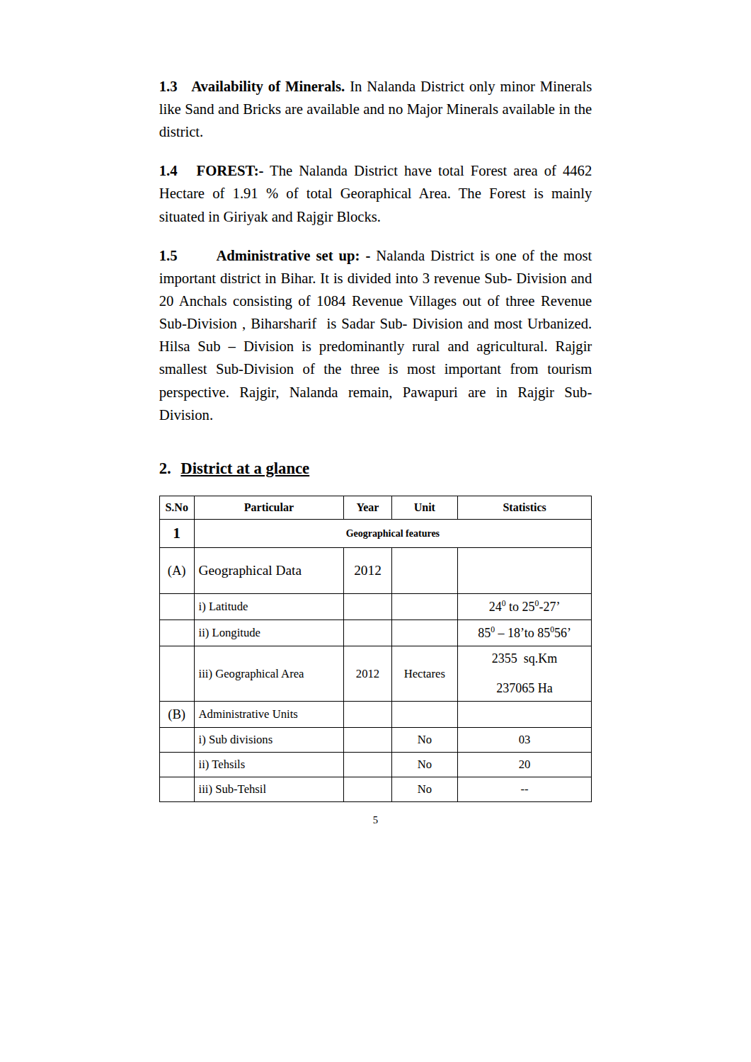1.3 Availability of Minerals. In Nalanda District only minor Minerals like Sand and Bricks are available and no Major Minerals available in the district.
1.4 FOREST:- The Nalanda District have total Forest area of 4462 Hectare of 1.91 % of total Georaphical Area. The Forest is mainly situated in Giriyak and Rajgir Blocks.
1.5 Administrative set up: - Nalanda District is one of the most important district in Bihar. It is divided into 3 revenue Sub- Division and 20 Anchals consisting of 1084 Revenue Villages out of three Revenue Sub-Division , Biharsharif is Sadar Sub- Division and most Urbanized. Hilsa Sub – Division is predominantly rural and agricultural. Rajgir smallest Sub-Division of the three is most important from tourism perspective. Rajgir, Nalanda remain, Pawapuri are in Rajgir Sub-Division.
2. District at a glance
| S.No | Particular | Year | Unit | Statistics |
| --- | --- | --- | --- | --- |
| 1 | Geographical features |
| (A) | Geographical Data | 2012 | | |
| | i) Latitude | | | 24 0 to 25 0 -27’ |
| | ii) Longitude | | | 85 0 – 18’to 85 0 56’ |
| | iii) Geographical Area | 2012 | Hectares | 2355 sq.Km 237065 Ha |
| (B) | Administrative Units | | | |
| | i) Sub divisions | | No | 03 |
| | ii) Tehsils | | No | 20 |
| | iii) Sub-Tehsil | | No | -- |
5